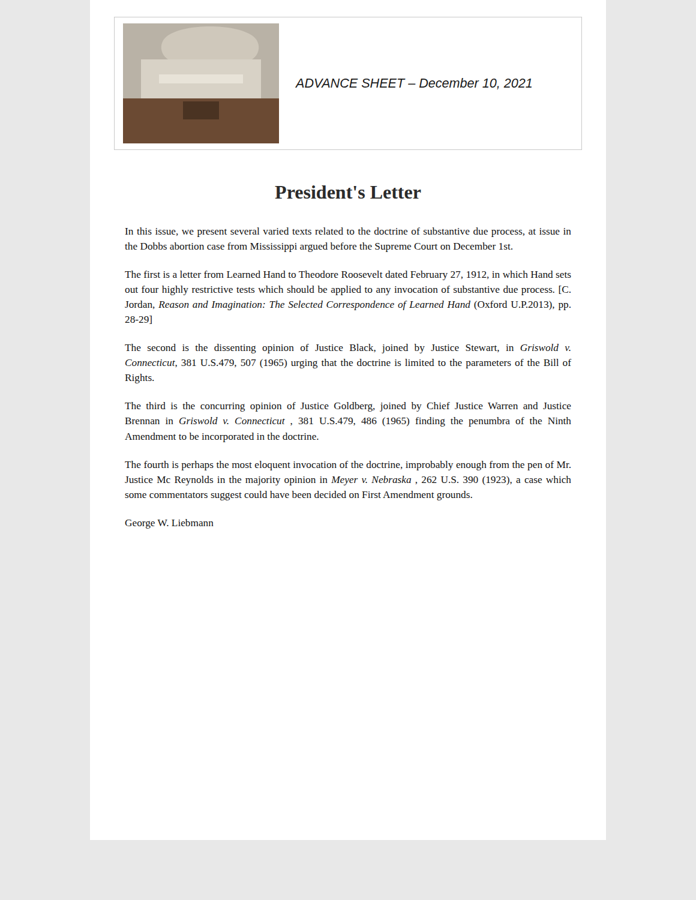ADVANCE SHEET – December 10, 2021
President's Letter
In this issue, we present several varied texts related to the doctrine of substantive due process, at issue in the Dobbs abortion case from Mississippi argued before the Supreme Court on December 1st.
The first is a letter from Learned Hand to Theodore Roosevelt dated February 27, 1912, in which Hand sets out four highly restrictive tests which should be applied to any invocation of substantive due process. [C. Jordan, Reason and Imagination: The Selected Correspondence of Learned Hand (Oxford U.P.2013), pp. 28-29]
The second is the dissenting opinion of Justice Black, joined by Justice Stewart, in Griswold v. Connecticut, 381 U.S.479, 507 (1965) urging that the doctrine is limited to the parameters of the Bill of Rights.
The third is the concurring opinion of Justice Goldberg, joined by Chief Justice Warren and Justice Brennan in Griswold v. Connecticut , 381 U.S.479, 486 (1965) finding the penumbra of the Ninth Amendment to be incorporated in the doctrine.
The fourth is perhaps the most eloquent invocation of the doctrine, improbably enough from the pen of Mr. Justice Mc Reynolds in the majority opinion in Meyer v. Nebraska , 262 U.S. 390 (1923), a case which some commentators suggest could have been decided on First Amendment grounds.
George W. Liebmann